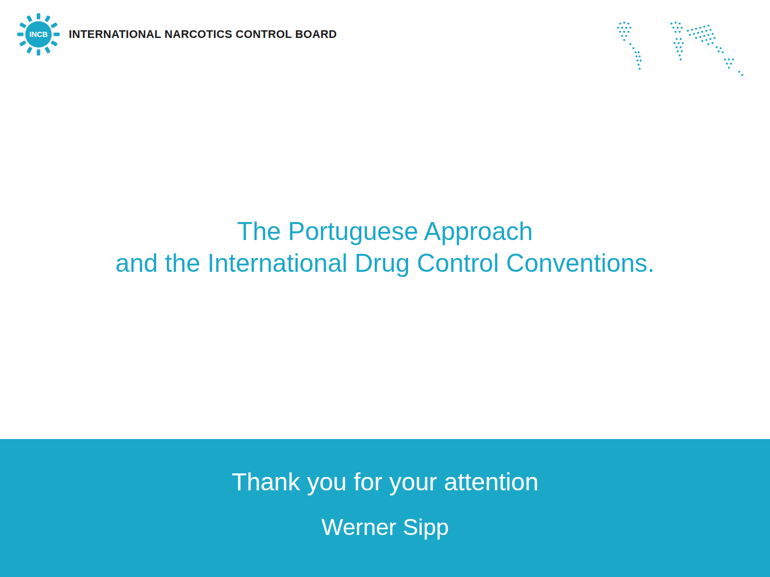INCB INTERNATIONAL NARCOTICS CONTROL BOARD
The Portuguese Approach and the International Drug Control Conventions.
Thank you for your attention
Werner Sipp